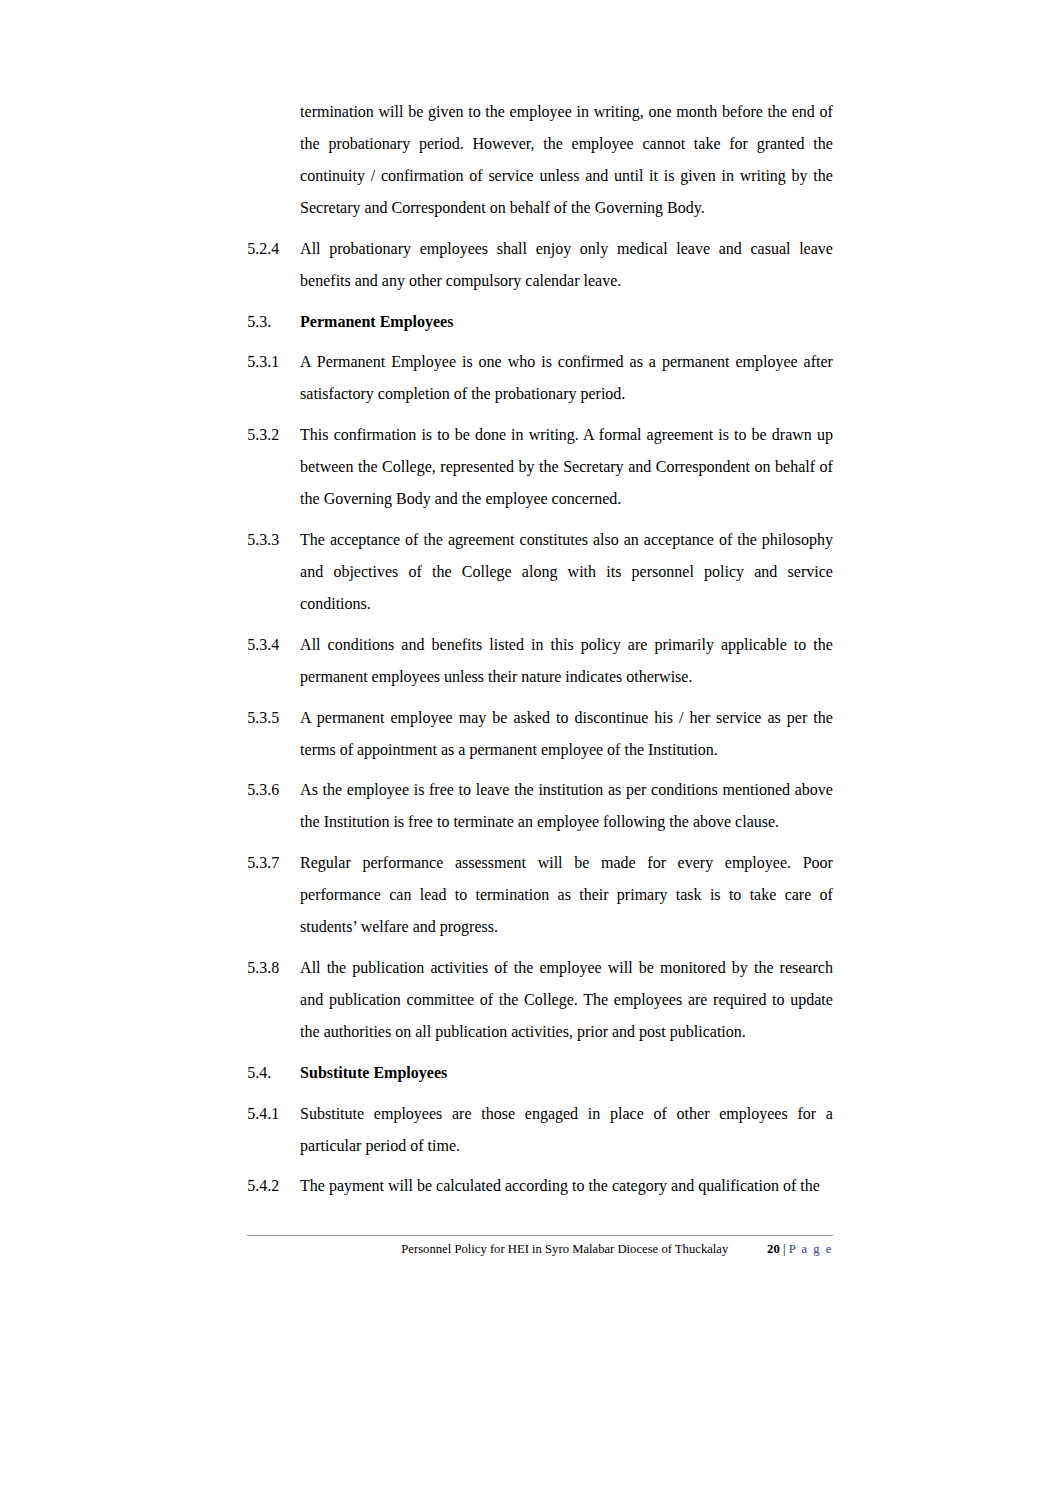termination will be given to the employee in writing, one month before the end of the probationary period. However, the employee cannot take for granted the continuity / confirmation of service unless and until it is given in writing by the Secretary and Correspondent on behalf of the Governing Body.
5.2.4 All probationary employees shall enjoy only medical leave and casual leave benefits and any other compulsory calendar leave.
5.3. Permanent Employees
5.3.1 A Permanent Employee is one who is confirmed as a permanent employee after satisfactory completion of the probationary period.
5.3.2 This confirmation is to be done in writing. A formal agreement is to be drawn up between the College, represented by the Secretary and Correspondent on behalf of the Governing Body and the employee concerned.
5.3.3 The acceptance of the agreement constitutes also an acceptance of the philosophy and objectives of the College along with its personnel policy and service conditions.
5.3.4 All conditions and benefits listed in this policy are primarily applicable to the permanent employees unless their nature indicates otherwise.
5.3.5 A permanent employee may be asked to discontinue his / her service as per the terms of appointment as a permanent employee of the Institution.
5.3.6 As the employee is free to leave the institution as per conditions mentioned above the Institution is free to terminate an employee following the above clause.
5.3.7 Regular performance assessment will be made for every employee. Poor performance can lead to termination as their primary task is to take care of students’ welfare and progress.
5.3.8 All the publication activities of the employee will be monitored by the research and publication committee of the College. The employees are required to update the authorities on all publication activities, prior and post publication.
5.4. Substitute Employees
5.4.1 Substitute employees are those engaged in place of other employees for a particular period of time.
5.4.2 The payment will be calculated according to the category and qualification of the
Personnel Policy for HEI in Syro Malabar Diocese of Thuckalay
20 | P a g e